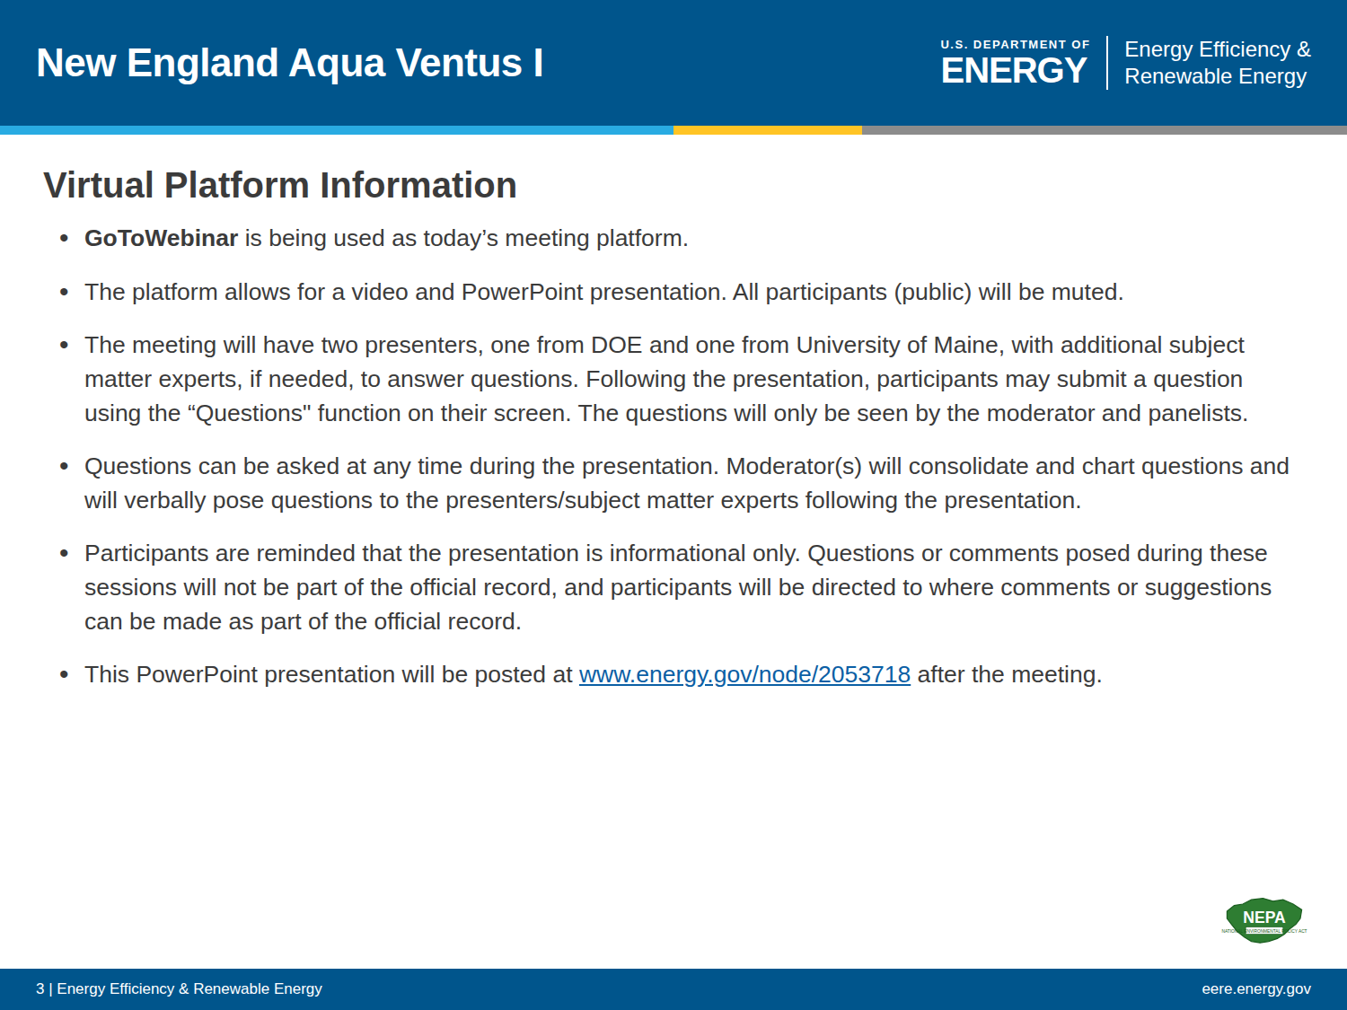New England Aqua Ventus I
U.S. DEPARTMENT OF ENERGY
Energy Efficiency &
Renewable Energy
Virtual Platform Information
GoToWebinar is being used as today’s meeting platform.
The platform allows for a video and PowerPoint presentation. All participants (public) will be muted.
The meeting will have two presenters, one from DOE and one from University of Maine, with additional subject matter experts, if needed, to answer questions. Following the presentation, participants may submit a question using the “Questions" function on their screen. The questions will only be seen by the moderator and panelists.
Questions can be asked at any time during the presentation. Moderator(s) will consolidate and chart questions and will verbally pose questions to the presenters/subject matter experts following the presentation.
Participants are reminded that the presentation is informational only. Questions or comments posed during these sessions will not be part of the official record, and participants will be directed to where comments or suggestions can be made as part of the official record.
This PowerPoint presentation will be posted at www.energy.gov/node/2053718 after the meeting.
NEPA NATIONAL ENVIRONMENTAL POLICY ACT
3 | Energy Efficiency & Renewable Energy eere.energy.gov